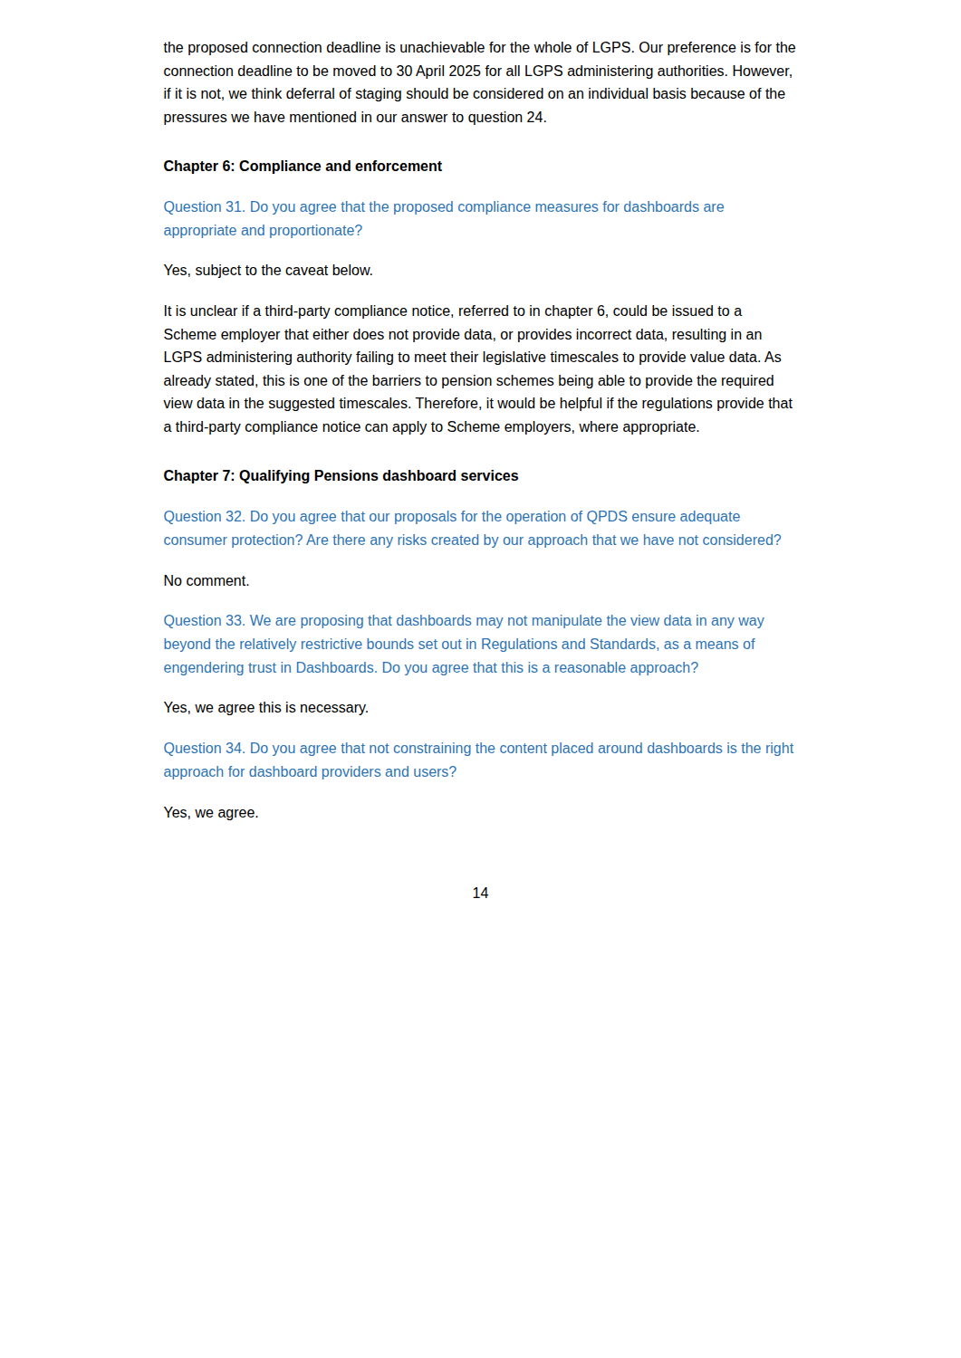the proposed connection deadline is unachievable for the whole of LGPS. Our preference is for the connection deadline to be moved to 30 April 2025 for all LGPS administering authorities. However, if it is not, we think deferral of staging should be considered on an individual basis because of the pressures we have mentioned in our answer to question 24.
Chapter 6: Compliance and enforcement
Question 31. Do you agree that the proposed compliance measures for dashboards are appropriate and proportionate?
Yes, subject to the caveat below.
It is unclear if a third-party compliance notice, referred to in chapter 6, could be issued to a Scheme employer that either does not provide data, or provides incorrect data, resulting in an LGPS administering authority failing to meet their legislative timescales to provide value data. As already stated, this is one of the barriers to pension schemes being able to provide the required view data in the suggested timescales. Therefore, it would be helpful if the regulations provide that a third-party compliance notice can apply to Scheme employers, where appropriate.
Chapter 7: Qualifying Pensions dashboard services
Question 32. Do you agree that our proposals for the operation of QPDS ensure adequate consumer protection? Are there any risks created by our approach that we have not considered?
No comment.
Question 33. We are proposing that dashboards may not manipulate the view data in any way beyond the relatively restrictive bounds set out in Regulations and Standards, as a means of engendering trust in Dashboards. Do you agree that this is a reasonable approach?
Yes, we agree this is necessary.
Question 34. Do you agree that not constraining the content placed around dashboards is the right approach for dashboard providers and users?
Yes, we agree.
14